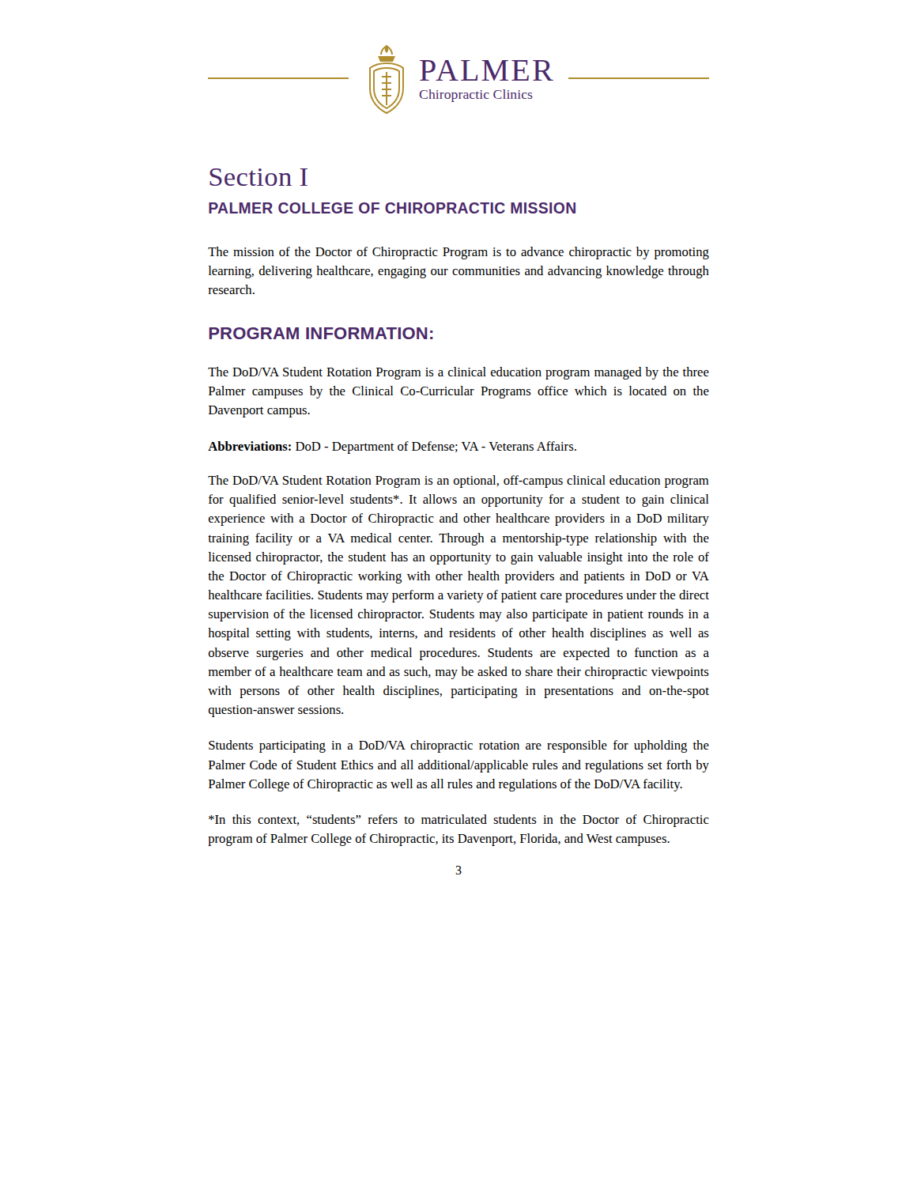PALMER Chiropractic Clinics
Section I
PALMER COLLEGE OF CHIROPRACTIC MISSION
The mission of the Doctor of Chiropractic Program is to advance chiropractic by promoting learning, delivering healthcare, engaging our communities and advancing knowledge through research.
PROGRAM INFORMATION:
The DoD/VA Student Rotation Program is a clinical education program managed by the three Palmer campuses by the Clinical Co-Curricular Programs office which is located on the Davenport campus.
Abbreviations: DoD - Department of Defense; VA - Veterans Affairs.
The DoD/VA Student Rotation Program is an optional, off-campus clinical education program for qualified senior-level students*. It allows an opportunity for a student to gain clinical experience with a Doctor of Chiropractic and other healthcare providers in a DoD military training facility or a VA medical center. Through a mentorship-type relationship with the licensed chiropractor, the student has an opportunity to gain valuable insight into the role of the Doctor of Chiropractic working with other health providers and patients in DoD or VA healthcare facilities. Students may perform a variety of patient care procedures under the direct supervision of the licensed chiropractor. Students may also participate in patient rounds in a hospital setting with students, interns, and residents of other health disciplines as well as observe surgeries and other medical procedures. Students are expected to function as a member of a healthcare team and as such, may be asked to share their chiropractic viewpoints with persons of other health disciplines, participating in presentations and on-the-spot question-answer sessions.
Students participating in a DoD/VA chiropractic rotation are responsible for upholding the Palmer Code of Student Ethics and all additional/applicable rules and regulations set forth by Palmer College of Chiropractic as well as all rules and regulations of the DoD/VA facility.
*In this context, “students” refers to matriculated students in the Doctor of Chiropractic program of Palmer College of Chiropractic, its Davenport, Florida, and West campuses.
3